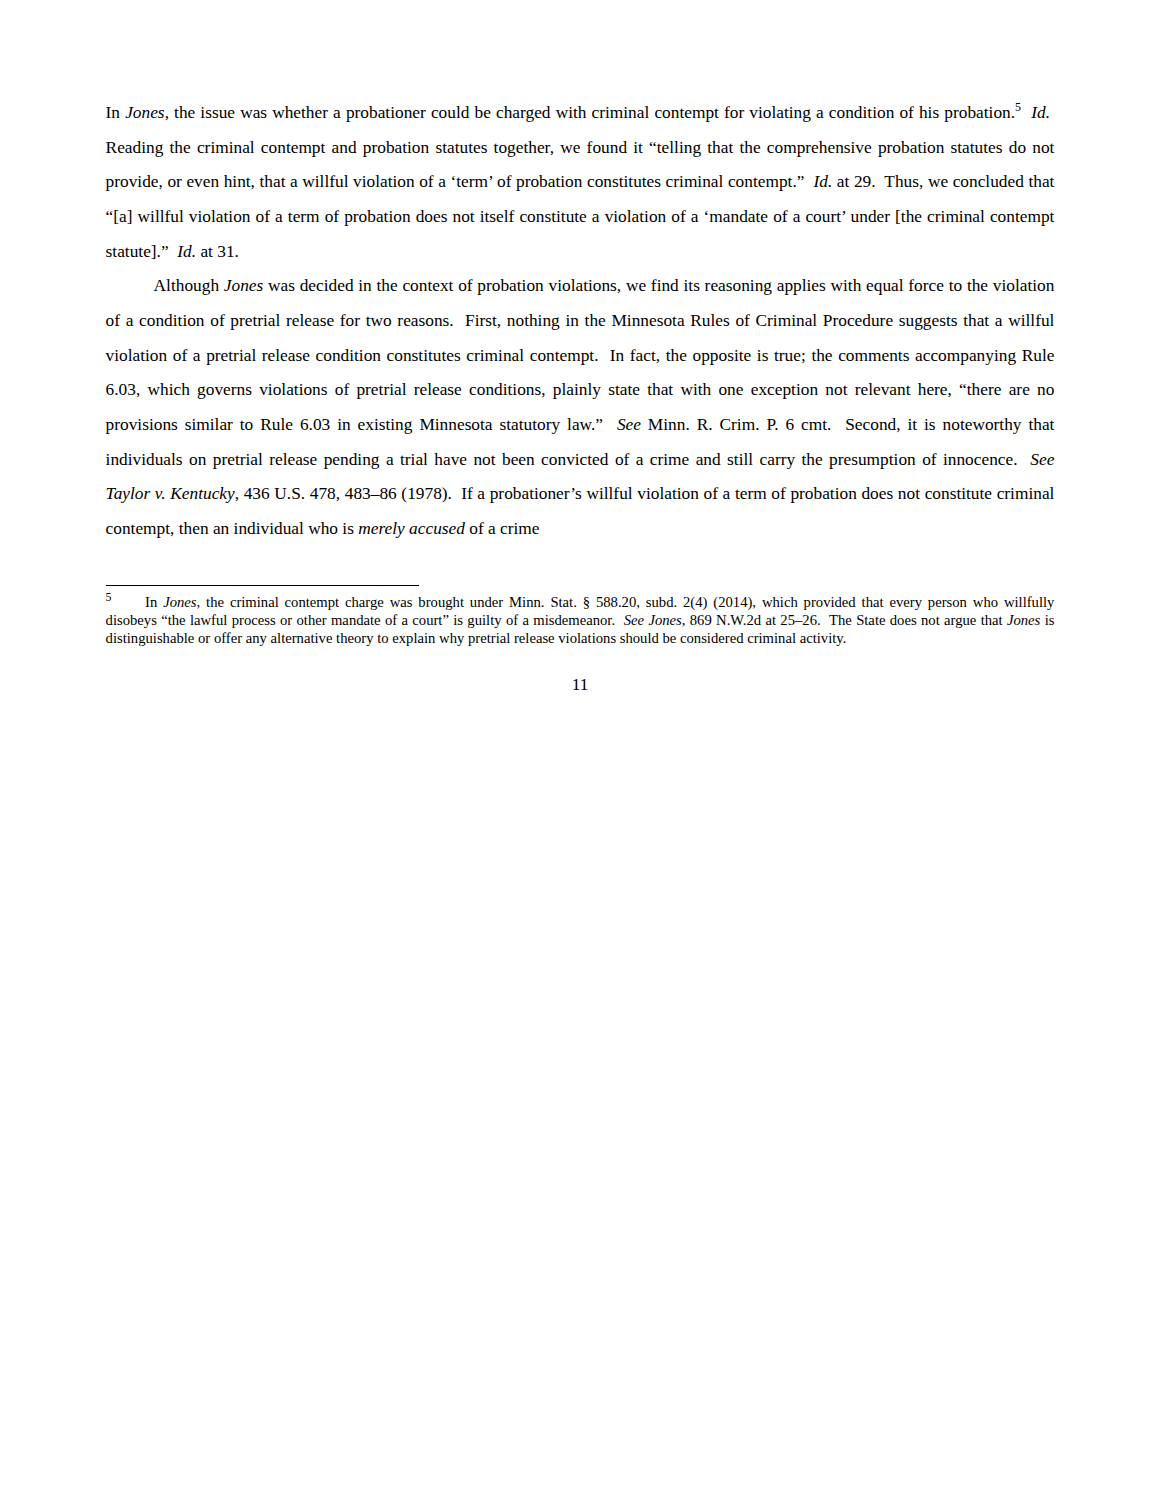In Jones, the issue was whether a probationer could be charged with criminal contempt for violating a condition of his probation.5 Id. Reading the criminal contempt and probation statutes together, we found it “telling that the comprehensive probation statutes do not provide, or even hint, that a willful violation of a ‘term’ of probation constitutes criminal contempt.” Id. at 29. Thus, we concluded that “[a] willful violation of a term of probation does not itself constitute a violation of a ‘mandate of a court’ under [the criminal contempt statute].” Id. at 31.
Although Jones was decided in the context of probation violations, we find its reasoning applies with equal force to the violation of a condition of pretrial release for two reasons. First, nothing in the Minnesota Rules of Criminal Procedure suggests that a willful violation of a pretrial release condition constitutes criminal contempt. In fact, the opposite is true; the comments accompanying Rule 6.03, which governs violations of pretrial release conditions, plainly state that with one exception not relevant here, “there are no provisions similar to Rule 6.03 in existing Minnesota statutory law.” See Minn. R. Crim. P. 6 cmt. Second, it is noteworthy that individuals on pretrial release pending a trial have not been convicted of a crime and still carry the presumption of innocence. See Taylor v. Kentucky, 436 U.S. 478, 483–86 (1978). If a probationer’s willful violation of a term of probation does not constitute criminal contempt, then an individual who is merely accused of a crime
5  In Jones, the criminal contempt charge was brought under Minn. Stat. § 588.20, subd. 2(4) (2014), which provided that every person who willfully disobeys “the lawful process or other mandate of a court” is guilty of a misdemeanor. See Jones, 869 N.W.2d at 25–26. The State does not argue that Jones is distinguishable or offer any alternative theory to explain why pretrial release violations should be considered criminal activity.
11